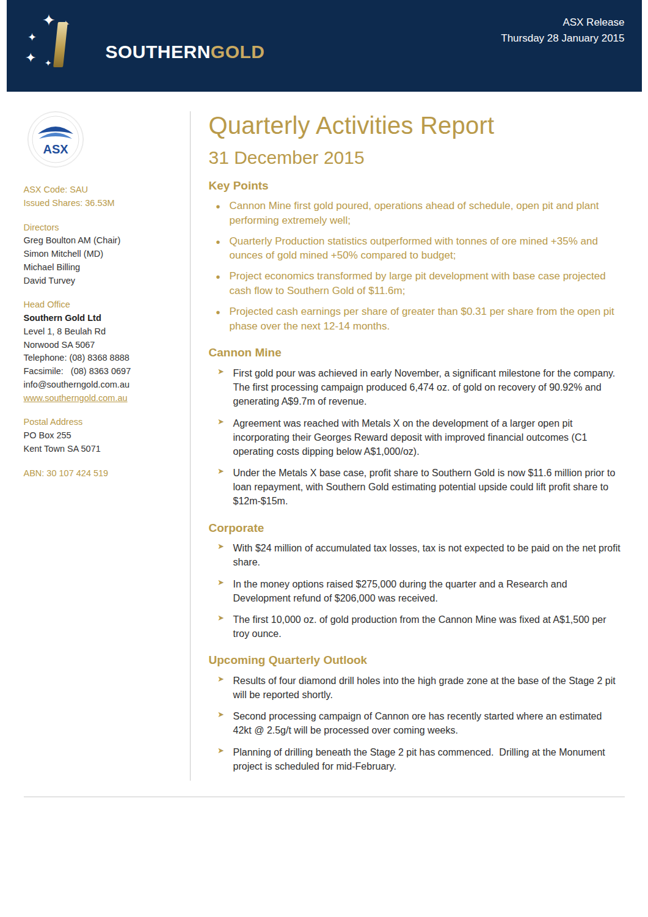✦ ✦ ✦ ✦ ✦
SOUTHERN GOLD
ASX Release
Thursday 28 January 2015
ASX
ASX Code: SAU
Issued Shares: 36.53M
Directors
Greg Boulton AM (Chair)
Simon Mitchell (MD)
Michael Billing
David Turvey
Head Office
Southern Gold Ltd
Level 1, 8 Beulah Rd
Norwood SA 5067
Telephone: (08) 8368 8888
Facsimile: (08) 8363 0697
info@southerngold.com.au
www.southerngold.com.au
Postal Address
PO Box 255
Kent Town SA 5071
ABN: 30 107 424 519
Quarterly Activities Report
31 December 2015
Key Points
Cannon Mine first gold poured, operations ahead of schedule, open pit and plant performing extremely well;
Quarterly Production statistics outperformed with tonnes of ore mined +35% and ounces of gold mined +50% compared to budget;
Project economics transformed by large pit development with base case projected cash flow to Southern Gold of $11.6m;
Projected cash earnings per share of greater than $0.31 per share from the open pit phase over the next 12-14 months.
Cannon Mine
First gold pour was achieved in early November, a significant milestone for the company. The first processing campaign produced 6,474 oz. of gold on recovery of 90.92% and generating A$9.7m of revenue.
Agreement was reached with Metals X on the development of a larger open pit incorporating their Georges Reward deposit with improved financial outcomes (C1 operating costs dipping below A$1,000/oz).
Under the Metals X base case, profit share to Southern Gold is now $11.6 million prior to loan repayment, with Southern Gold estimating potential upside could lift profit share to $12m-$15m.
Corporate
With $24 million of accumulated tax losses, tax is not expected to be paid on the net profit share.
In the money options raised $275,000 during the quarter and a Research and Development refund of $206,000 was received.
The first 10,000 oz. of gold production from the Cannon Mine was fixed at A$1,500 per troy ounce.
Upcoming Quarterly Outlook
Results of four diamond drill holes into the high grade zone at the base of the Stage 2 pit will be reported shortly.
Second processing campaign of Cannon ore has recently started where an estimated 42kt @ 2.5g/t will be processed over coming weeks.
Planning of drilling beneath the Stage 2 pit has commenced. Drilling at the Monument project is scheduled for mid-February.